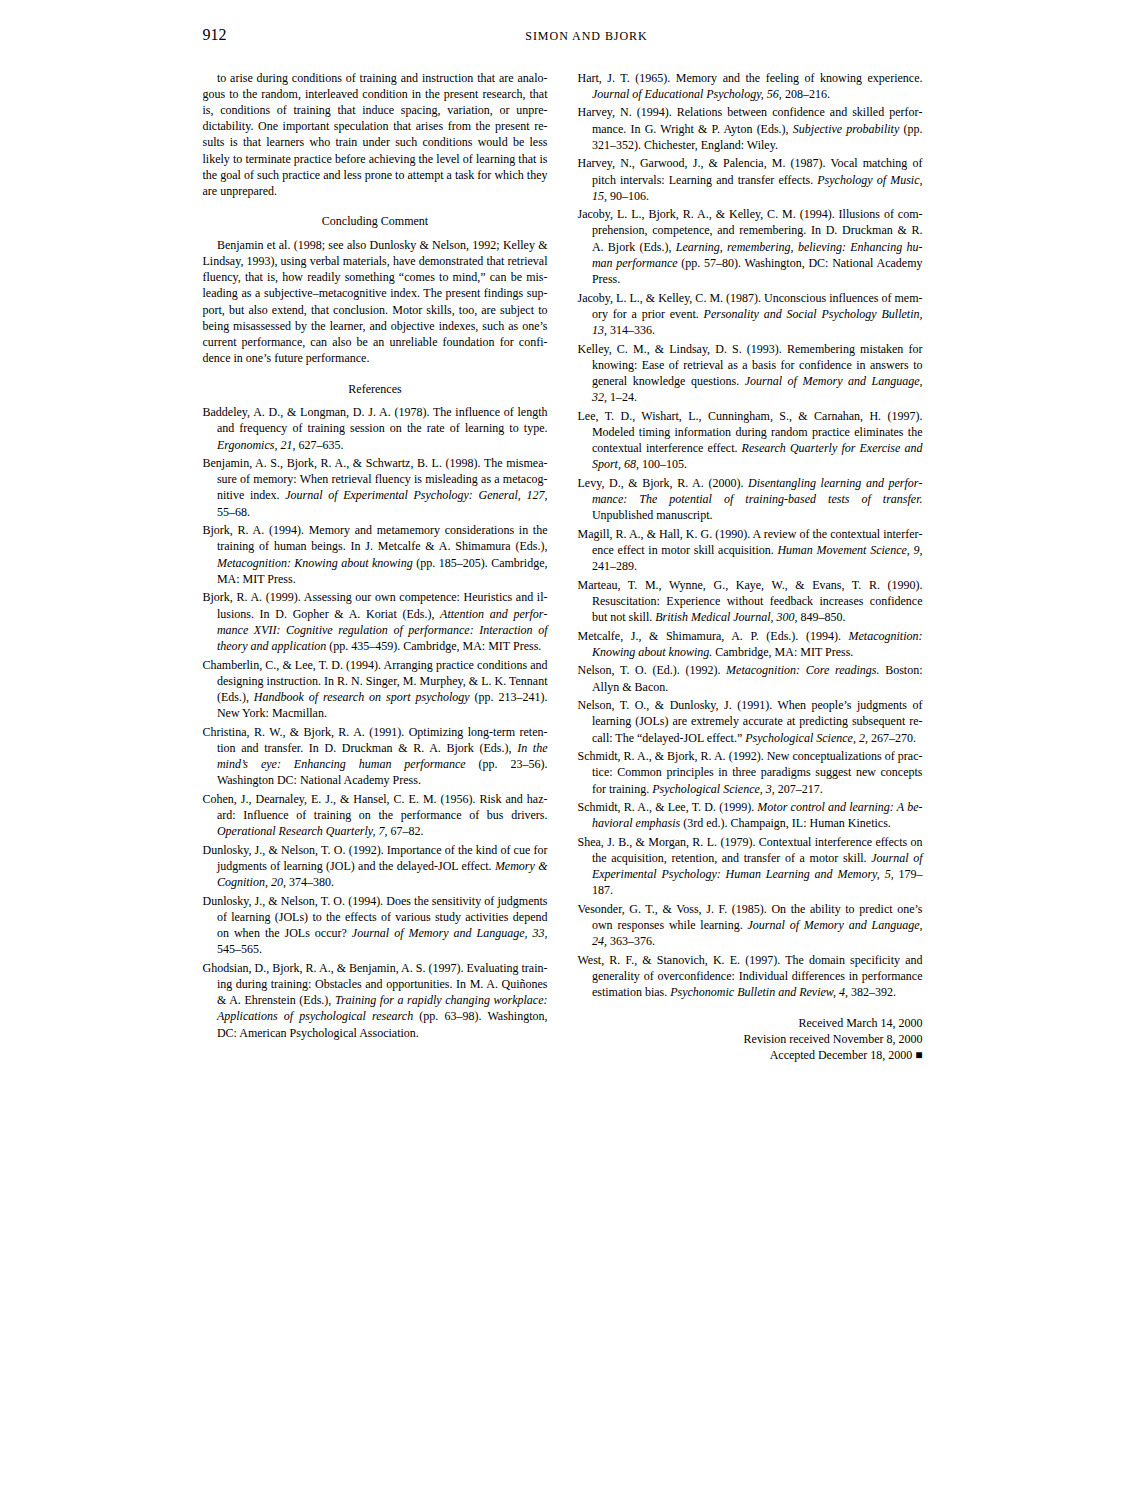912
SIMON AND BJORK
to arise during conditions of training and instruction that are analogous to the random, interleaved condition in the present research, that is, conditions of training that induce spacing, variation, or unpredictability. One important speculation that arises from the present results is that learners who train under such conditions would be less likely to terminate practice before achieving the level of learning that is the goal of such practice and less prone to attempt a task for which they are unprepared.
Concluding Comment
Benjamin et al. (1998; see also Dunlosky & Nelson, 1992; Kelley & Lindsay, 1993), using verbal materials, have demonstrated that retrieval fluency, that is, how readily something “comes to mind,” can be misleading as a subjective–metacognitive index. The present findings support, but also extend, that conclusion. Motor skills, too, are subject to being misassessed by the learner, and objective indexes, such as one’s current performance, can also be an unreliable foundation for confidence in one’s future performance.
References
Baddeley, A. D., & Longman, D. J. A. (1978). The influence of length and frequency of training session on the rate of learning to type. Ergonomics, 21, 627–635.
Benjamin, A. S., Bjork, R. A., & Schwartz, B. L. (1998). The mismeasure of memory: When retrieval fluency is misleading as a metacognitive index. Journal of Experimental Psychology: General, 127, 55–68.
Bjork, R. A. (1994). Memory and metamemory considerations in the training of human beings. In J. Metcalfe & A. Shimamura (Eds.), Metacognition: Knowing about knowing (pp. 185–205). Cambridge, MA: MIT Press.
Bjork, R. A. (1999). Assessing our own competence: Heuristics and illusions. In D. Gopher & A. Koriat (Eds.), Attention and performance XVII: Cognitive regulation of performance: Interaction of theory and application (pp. 435–459). Cambridge, MA: MIT Press.
Chamberlin, C., & Lee, T. D. (1994). Arranging practice conditions and designing instruction. In R. N. Singer, M. Murphey, & L. K. Tennant (Eds.), Handbook of research on sport psychology (pp. 213–241). New York: Macmillan.
Christina, R. W., & Bjork, R. A. (1991). Optimizing long-term retention and transfer. In D. Druckman & R. A. Bjork (Eds.), In the mind’s eye: Enhancing human performance (pp. 23–56). Washington DC: National Academy Press.
Cohen, J., Dearnaley, E. J., & Hansel, C. E. M. (1956). Risk and hazard: Influence of training on the performance of bus drivers. Operational Research Quarterly, 7, 67–82.
Dunlosky, J., & Nelson, T. O. (1992). Importance of the kind of cue for judgments of learning (JOL) and the delayed-JOL effect. Memory & Cognition, 20, 374–380.
Dunlosky, J., & Nelson, T. O. (1994). Does the sensitivity of judgments of learning (JOLs) to the effects of various study activities depend on when the JOLs occur? Journal of Memory and Language, 33, 545–565.
Ghodsian, D., Bjork, R. A., & Benjamin, A. S. (1997). Evaluating training during training: Obstacles and opportunities. In M. A. Quiñones & A. Ehrenstein (Eds.), Training for a rapidly changing workplace: Applications of psychological research (pp. 63–98). Washington, DC: American Psychological Association.
Hart, J. T. (1965). Memory and the feeling of knowing experience. Journal of Educational Psychology, 56, 208–216.
Harvey, N. (1994). Relations between confidence and skilled performance. In G. Wright & P. Ayton (Eds.), Subjective probability (pp. 321–352). Chichester, England: Wiley.
Harvey, N., Garwood, J., & Palencia, M. (1987). Vocal matching of pitch intervals: Learning and transfer effects. Psychology of Music, 15, 90–106.
Jacoby, L. L., Bjork, R. A., & Kelley, C. M. (1994). Illusions of comprehension, competence, and remembering. In D. Druckman & R. A. Bjork (Eds.), Learning, remembering, believing: Enhancing human performance (pp. 57–80). Washington, DC: National Academy Press.
Jacoby, L. L., & Kelley, C. M. (1987). Unconscious influences of memory for a prior event. Personality and Social Psychology Bulletin, 13, 314–336.
Kelley, C. M., & Lindsay, D. S. (1993). Remembering mistaken for knowing: Ease of retrieval as a basis for confidence in answers to general knowledge questions. Journal of Memory and Language, 32, 1–24.
Lee, T. D., Wishart, L., Cunningham, S., & Carnahan, H. (1997). Modeled timing information during random practice eliminates the contextual interference effect. Research Quarterly for Exercise and Sport, 68, 100–105.
Levy, D., & Bjork, R. A. (2000). Disentangling learning and performance: The potential of training-based tests of transfer. Unpublished manuscript.
Magill, R. A., & Hall, K. G. (1990). A review of the contextual interference effect in motor skill acquisition. Human Movement Science, 9, 241–289.
Marteau, T. M., Wynne, G., Kaye, W., & Evans, T. R. (1990). Resuscitation: Experience without feedback increases confidence but not skill. British Medical Journal, 300, 849–850.
Metcalfe, J., & Shimamura, A. P. (Eds.). (1994). Metacognition: Knowing about knowing. Cambridge, MA: MIT Press.
Nelson, T. O. (Ed.). (1992). Metacognition: Core readings. Boston: Allyn & Bacon.
Nelson, T. O., & Dunlosky, J. (1991). When people’s judgments of learning (JOLs) are extremely accurate at predicting subsequent recall: The “delayed-JOL effect.” Psychological Science, 2, 267–270.
Schmidt, R. A., & Bjork, R. A. (1992). New conceptualizations of practice: Common principles in three paradigms suggest new concepts for training. Psychological Science, 3, 207–217.
Schmidt, R. A., & Lee, T. D. (1999). Motor control and learning: A behavioral emphasis (3rd ed.). Champaign, IL: Human Kinetics.
Shea, J. B., & Morgan, R. L. (1979). Contextual interference effects on the acquisition, retention, and transfer of a motor skill. Journal of Experimental Psychology: Human Learning and Memory, 5, 179–187.
Vesonder, G. T., & Voss, J. F. (1985). On the ability to predict one’s own responses while learning. Journal of Memory and Language, 24, 363–376.
West, R. F., & Stanovich, K. E. (1997). The domain specificity and generality of overconfidence: Individual differences in performance estimation bias. Psychonomic Bulletin and Review, 4, 382–392.
Received March 14, 2000
Revision received November 8, 2000
Accepted December 18, 2000 ■